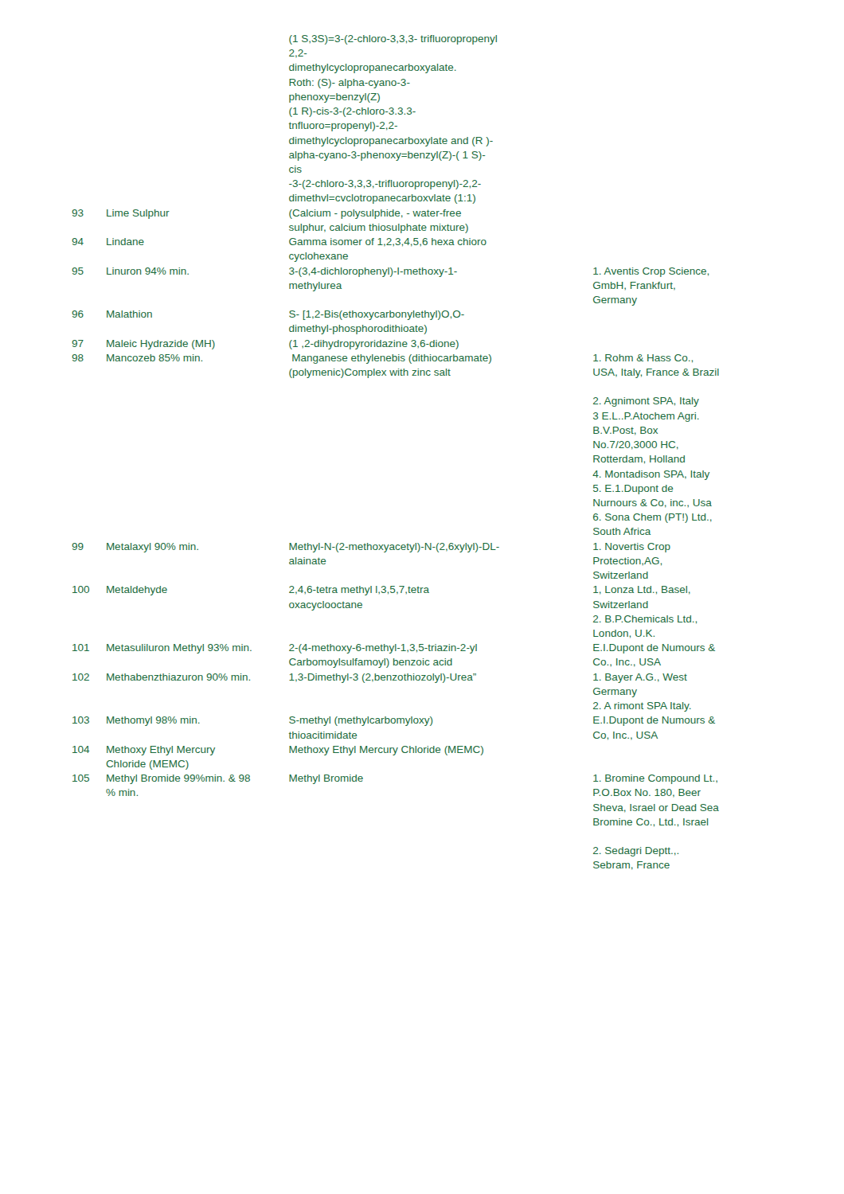| | | (1 S,3S)=3-(2-chloro-3,3,3- trifluoropropenyl 2,2- dimethylcyclopropanecarboxyalate. Roth: (S)- alpha-cyano-3- phenoxy=benzyl(Z) (1 R)-cis-3-(2-chloro-3.3.3- tnfluoro=propenyl)-2,2- dimethylcyclopropanecarboxylate and (R )- alpha-cyano-3-phenoxy=benzyl(Z)-( 1 S)- cis -3-(2-chloro-3,3,3,-trifluoropropenyl)-2,2- dimethvl=cvclotropanecarboxvlate (1:1) | |
| 93 | Lime Sulphur | (Calcium - polysulphide, - water-free sulphur, calcium thiosulphate mixture) | |
| 94 | Lindane | Gamma isomer of 1,2,3,4,5,6 hexa chioro cyclohexane | |
| 95 | Linuron 94% min. | 3-(3,4-dichlorophenyl)-I-methoxy-1- methylurea | 1. Aventis Crop Science, GmbH, Frankfurt, Germany |
| 96 | Malathion | S- [1,2-Bis(ethoxycarbonylethyl)O,O- dimethyl-phosphorodithioate) | |
| 97 | Maleic Hydrazide (MH) | (1 ,2-dihydropyroridazine 3,6-dione) | |
| 98 | Mancozeb 85% min. | Manganese ethylenebis (dithiocarbamate) (polymenic)Complex with zinc salt | 1. Rohm & Hass Co., USA, Italy, France & Brazil 2. Agnimont SPA, Italy 3 E.L..P.Atochem Agri. B.V.Post, Box No.7/20,3000 HC, Rotterdam, Holland 4. Montadison SPA, Italy 5. E.1.Dupont de Nurnours & Co, inc., Usa 6. Sona Chem (PT!) Ltd., South Africa |
| 99 | Metalaxyl 90% min. | Methyl-N-(2-methoxyacetyl)-N-(2,6xylyl)-DL- alainate | 1. Novertis Crop Protection,AG, Switzerland |
| 100 | Metaldehyde | 2,4,6-tetra methyl l,3,5,7,tetra oxacyclooctane | 1, Lonza Ltd., Basel, Switzerland 2. B.P.Chemicals Ltd., London, U.K. |
| 101 | Metasuliluron Methyl 93% min. | 2-(4-methoxy-6-methyl-1,3,5-triazin-2-yl Carbomoylsulfamoyl) benzoic acid | E.I.Dupont de Numours & Co., Inc., USA |
| 102 | Methabenzthiazuron 90% min. | 1,3-Dimethyl-3 (2,benzothiozolyl)-Urea” | 1. Bayer A.G., West Germany 2. A rimont SPA Italy. |
| 103 | Methomyl 98% min. | S-methyl (methylcarbomyloxy) thioacitimidate | E.I.Dupont de Numours & Co, Inc., USA |
| 104 | Methoxy Ethyl Mercury Chloride (MEMC) | Methoxy Ethyl Mercury Chloride (MEMC) | |
| 105 | Methyl Bromide 99%min. & 98 % min. | Methyl Bromide | 1. Bromine Compound Lt., P.O.Box No. 180, Beer Sheva, Israel or Dead Sea Bromine Co., Ltd., Israel 2. Sedagri Deptt.,. Sebram, France |